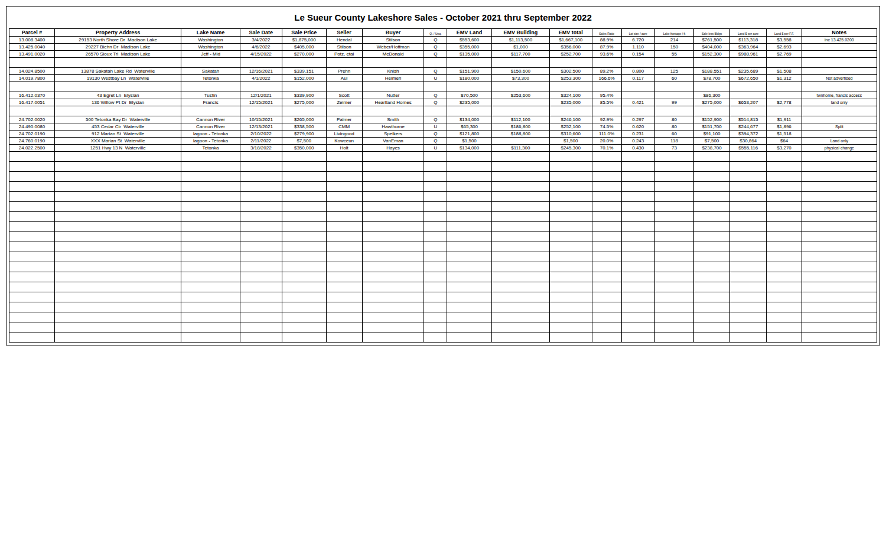Le Sueur County Lakeshore Sales - October 2021 thru September 2022
| Parcel # | Property Address | Lake Name | Sale Date | Sale Price | Seller | Buyer | Q. / Unq. | EMV Land | EMV Building | EMV total | Sales Ratio | Lot size / acre | Lake frontage / ft | Sale less Bldgs | Land $ per acre | Land $ per F.F. | Notes |
| --- | --- | --- | --- | --- | --- | --- | --- | --- | --- | --- | --- | --- | --- | --- | --- | --- | --- |
| 13.008.3400 | 29153 North Shore Dr Madison Lake | Washington | 3/4/2022 | $1,875,000 | Hendal | Stilson | Q | $553,600 | $1,113,500 | $1,667,100 | 88.9% | 6.720 | 214 | $761,500 | $113,318 | $3,558 | inc 13.425.0200 |
| 13.425.0040 | 29227 Biehn Dr Madison Lake | Washington | 4/6/2022 | $405,000 | Stilson | Weber/Hoffman | Q | $355,000 | $1,000 | $356,000 | 87.9% | 1.110 | 150 | $404,000 | $363,964 | $2,693 | |
| 13.491.0020 | 26570 Sioux Trl Madison Lake | Jeff - Mid | 4/15/2022 | $270,000 | Potz, etal | McDonald | Q | $135,000 | $117,700 | $252,700 | 93.6% | 0.154 | 55 | $152,300 | $988,961 | $2,769 | |
| 14.024.8500 | 13878 Sakatah Lake Rd Waterville | Sakatah | 12/16/2021 | $339,151 | Prehn | Knish | Q | $151,900 | $150,600 | $302,500 | 89.2% | 0.800 | 125 | $188,551 | $235,689 | $1,508 | |
| 14.019.7800 | 19130 Westbay Ln Waterville | Tetonka | 4/1/2022 | $152,000 | Aul | Heimerl | U | $180,000 | $73,300 | $253,300 | 166.6% | 0.117 | 60 | $78,700 | $672,650 | $1,312 | Not advertised |
| 16.412.0370 | 43 Egret Ln Elysian | Tustin | 12/1/2021 | $339,900 | Scott | Nutter | Q | $70,500 | $253,600 | $324,100 | 95.4% | | | $86,300 | | | twnhome, francis access |
| 16.417.0051 | 136 Willow Pt Dr Elysian | Francis | 12/15/2021 | $275,000 | Zeimer | Heartland Homes | Q | $235,000 | | $235,000 | 85.5% | 0.421 | 99 | $275,000 | $653,207 | $2,778 | land only |
| 24.702.0020 | 500 Tetonka Bay Dr Waterville | Cannon River | 10/15/2021 | $265,000 | Palmer | Smith | Q | $134,000 | $112,100 | $246,100 | 92.9% | 0.297 | 80 | $152,900 | $514,815 | $1,911 | |
| 24.490.0080 | 453 Cedar Cir Waterville | Cannon River | 12/13/2021 | $338,500 | CMM | Hawthorne | U | $65,300 | $186,800 | $252,100 | 74.5% | 0.620 | 80 | $151,700 | $244,677 | $1,896 | Split |
| 24.702.0190 | 912 Marian St Waterville | lagoon - Tetonka | 2/10/2022 | $279,900 | Livingood | Speikers | Q | $121,800 | $188,800 | $310,600 | 111.0% | 0.231 | 60 | $91,100 | $394,372 | $1,518 | |
| 24.760.0190 | XXX Marian St Waterville | lagoon - Tetonka | 2/11/2022 | $7,500 | Kowceun | VanEman | Q | $1,500 | | $1,500 | 20.0% | 0.243 | 118 | $7,500 | $30,864 | $64 | Land only |
| 24.022.2500 | 1251 Hwy 13 N Waterville | Tetonka | 3/18/2022 | $350,000 | Holt | Hayes | U | $134,000 | $111,300 | $245,300 | 70.1% | 0.430 | 73 | $238,700 | $555,116 | $3,270 | physical change |